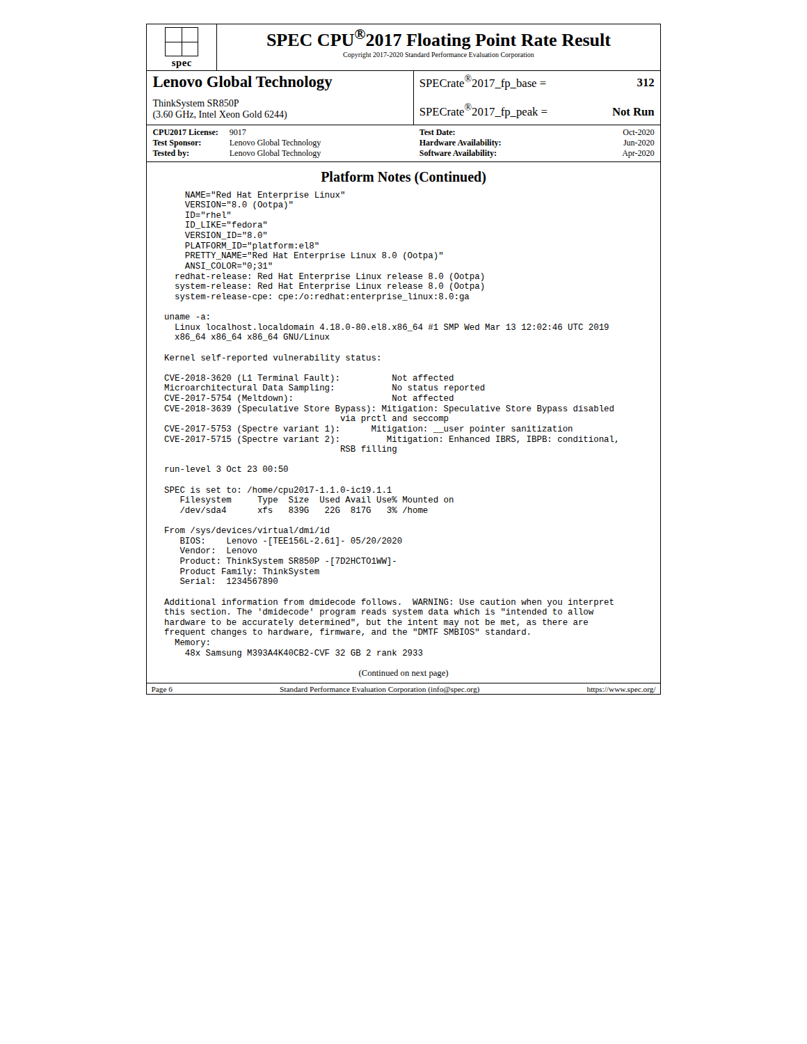spec
SPEC CPU®2017 Floating Point Rate Result
Copyright 2017-2020 Standard Performance Evaluation Corporation
Lenovo Global Technology
ThinkSystem SR850P
(3.60 GHz, Intel Xeon Gold 6244)
SPECrate®2017_fp_base = 312
SPECrate®2017_fp_peak = Not Run
CPU2017 License: 9017
Test Sponsor: Lenovo Global Technology
Tested by: Lenovo Global Technology
Test Date: Oct-2020
Hardware Availability: Jun-2020
Software Availability: Apr-2020
Platform Notes (Continued)
     NAME="Red Hat Enterprise Linux"
     VERSION="8.0 (Ootpa)"
     ID="rhel"
     ID_LIKE="fedora"
     VERSION_ID="8.0"
     PLATFORM_ID="platform:el8"
     PRETTY_NAME="Red Hat Enterprise Linux 8.0 (Ootpa)"
     ANSI_COLOR="0;31"
   redhat-release: Red Hat Enterprise Linux release 8.0 (Ootpa)
   system-release: Red Hat Enterprise Linux release 8.0 (Ootpa)
   system-release-cpe: cpe:/o:redhat:enterprise_linux:8.0:ga

 uname -a:
   Linux localhost.localdomain 4.18.0-80.el8.x86_64 #1 SMP Wed Mar 13 12:02:46 UTC 2019
   x86_64 x86_64 x86_64 GNU/Linux

 Kernel self-reported vulnerability status:

 CVE-2018-3620 (L1 Terminal Fault):          Not affected
 Microarchitectural Data Sampling:           No status reported
 CVE-2017-5754 (Meltdown):                   Not affected
 CVE-2018-3639 (Speculative Store Bypass): Mitigation: Speculative Store Bypass disabled
                                   via prctl and seccomp
 CVE-2017-5753 (Spectre variant 1):      Mitigation: __user pointer sanitization
 CVE-2017-5715 (Spectre variant 2):         Mitigation: Enhanced IBRS, IBPB: conditional,
                                   RSB filling

 run-level 3 Oct 23 00:50

 SPEC is set to: /home/cpu2017-1.1.0-ic19.1.1
    Filesystem     Type  Size  Used Avail Use% Mounted on
    /dev/sda4      xfs   839G   22G  817G   3% /home

 From /sys/devices/virtual/dmi/id
    BIOS:    Lenovo -[TEE156L-2.61]- 05/20/2020
    Vendor:  Lenovo
    Product: ThinkSystem SR850P -[7D2HCTO1WW]-
    Product Family: ThinkSystem
    Serial:  1234567890

 Additional information from dmidecode follows.  WARNING: Use caution when you interpret
 this section. The 'dmidecode' program reads system data which is "intended to allow
 hardware to be accurately determined", but the intent may not be met, as there are
 frequent changes to hardware, firmware, and the "DMTF SMBIOS" standard.
   Memory:
     48x Samsung M393A4K40CB2-CVF 32 GB 2 rank 2933
(Continued on next page)
Page 6
Standard Performance Evaluation Corporation (info@spec.org)
https://www.spec.org/